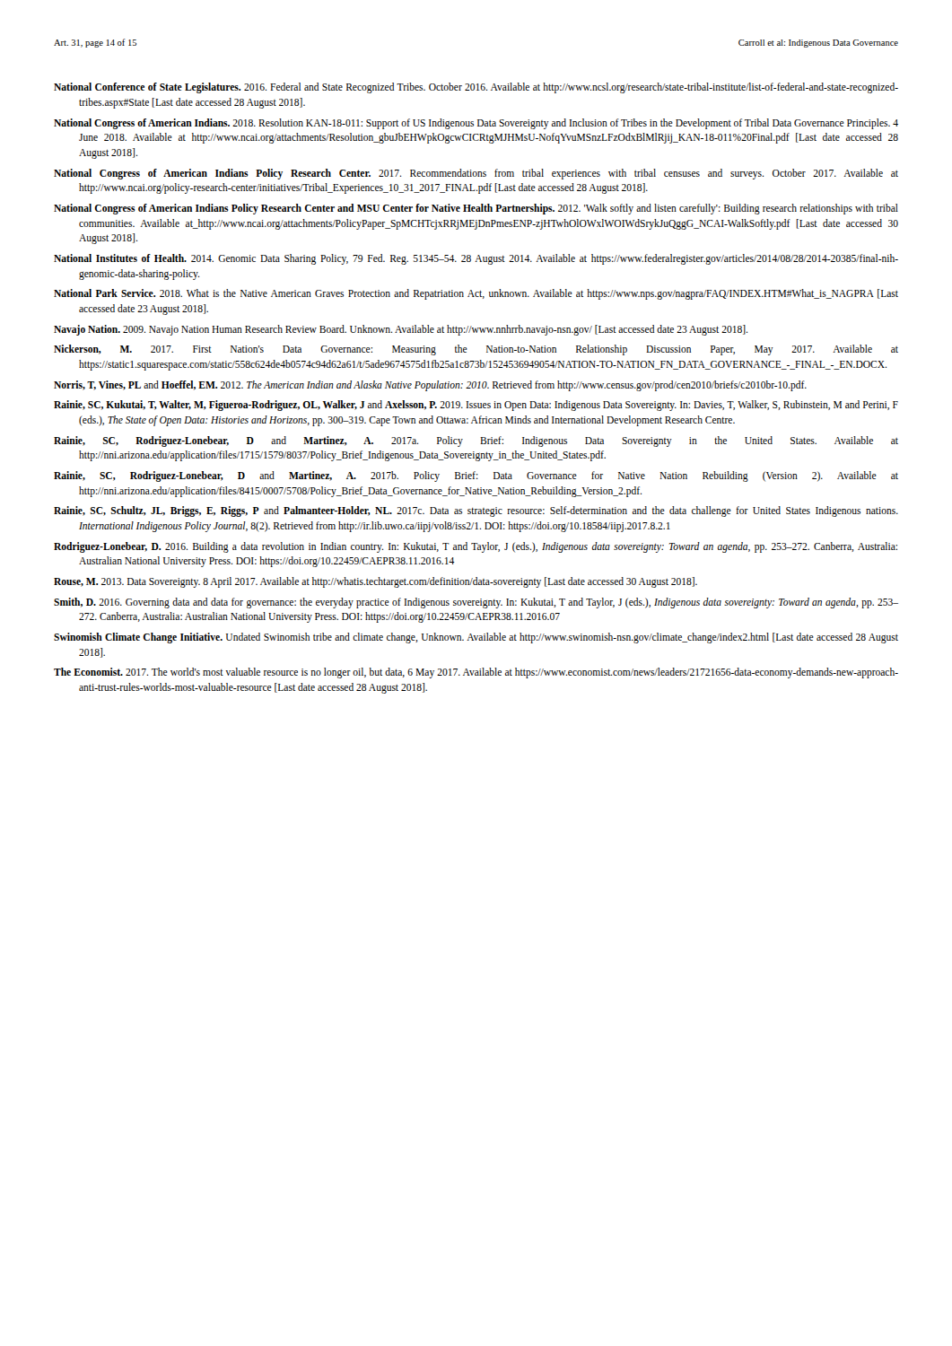Art. 31, page 14 of 15
Carroll et al: Indigenous Data Governance
National Conference of State Legislatures. 2016. Federal and State Recognized Tribes. October 2016. Available at http://www.ncsl.org/research/state-tribal-institute/list-of-federal-and-state-recognized-tribes.aspx#State [Last date accessed 28 August 2018].
National Congress of American Indians. 2018. Resolution KAN-18-011: Support of US Indigenous Data Sovereignty and Inclusion of Tribes in the Development of Tribal Data Governance Principles. 4 June 2018. Available at http://www.ncai.org/attachments/Resolution_gbuJbEHWpkOgcwCICRtgMJHMsU-NofqYvuMSnzLFzOdxBlMlRjij_KAN-18-011%20Final.pdf [Last date accessed 28 August 2018].
National Congress of American Indians Policy Research Center. 2017. Recommendations from tribal experiences with tribal censuses and surveys. October 2017. Available at http://www.ncai.org/policy-research-center/initiatives/Tribal_Experiences_10_31_2017_FINAL.pdf [Last date accessed 28 August 2018].
National Congress of American Indians Policy Research Center and MSU Center for Native Health Partnerships. 2012. 'Walk softly and listen carefully': Building research relationships with tribal communities. Available at_http://www.ncai.org/attachments/PolicyPaper_SpMCHTcjxRRjMEjDnPmesENP-zjHTwhOlOWxlWOIWdSrykJuQggG_NCAI-WalkSoftly.pdf [Last date accessed 30 August 2018].
National Institutes of Health. 2014. Genomic Data Sharing Policy, 79 Fed. Reg. 51345–54. 28 August 2014. Available at https://www.federalregister.gov/articles/2014/08/28/2014-20385/final-nih-genomic-data-sharing-policy.
National Park Service. 2018. What is the Native American Graves Protection and Repatriation Act, unknown. Available at https://www.nps.gov/nagpra/FAQ/INDEX.HTM#What_is_NAGPRA [Last accessed date 23 August 2018].
Navajo Nation. 2009. Navajo Nation Human Research Review Board. Unknown. Available at http://www.nnhrrb.navajo-nsn.gov/ [Last accessed date 23 August 2018].
Nickerson, M. 2017. First Nation's Data Governance: Measuring the Nation-to-Nation Relationship Discussion Paper, May 2017. Available at https://static1.squarespace.com/static/558c624de4b0574c94d62a61/t/5ade9674575d1fb25a1c873b/1524536949054/NATION-TO-NATION_FN_DATA_GOVERNANCE_-_FINAL_-_EN.DOCX.
Norris, T, Vines, PL and Hoeffel, EM. 2012. The American Indian and Alaska Native Population: 2010. Retrieved from http://www.census.gov/prod/cen2010/briefs/c2010br-10.pdf.
Rainie, SC, Kukutai, T, Walter, M, Figueroa-Rodriguez, OL, Walker, J and Axelsson, P. 2019. Issues in Open Data: Indigenous Data Sovereignty. In: Davies, T, Walker, S, Rubinstein, M and Perini, F (eds.), The State of Open Data: Histories and Horizons, pp. 300–319. Cape Town and Ottawa: African Minds and International Development Research Centre.
Rainie, SC, Rodriguez-Lonebear, D and Martinez, A. 2017a. Policy Brief: Indigenous Data Sovereignty in the United States. Available at http://nni.arizona.edu/application/files/1715/1579/8037/Policy_Brief_Indigenous_Data_Sovereignty_in_the_United_States.pdf.
Rainie, SC, Rodriguez-Lonebear, D and Martinez, A. 2017b. Policy Brief: Data Governance for Native Nation Rebuilding (Version 2). Available at http://nni.arizona.edu/application/files/8415/0007/5708/Policy_Brief_Data_Governance_for_Native_Nation_Rebuilding_Version_2.pdf.
Rainie, SC, Schultz, JL, Briggs, E, Riggs, P and Palmanteer-Holder, NL. 2017c. Data as strategic resource: Self-determination and the data challenge for United States Indigenous nations. International Indigenous Policy Journal, 8(2). Retrieved from http://ir.lib.uwo.ca/iipj/vol8/iss2/1. DOI: https://doi.org/10.18584/iipj.2017.8.2.1
Rodriguez-Lonebear, D. 2016. Building a data revolution in Indian country. In: Kukutai, T and Taylor, J (eds.), Indigenous data sovereignty: Toward an agenda, pp. 253–272. Canberra, Australia: Australian National University Press. DOI: https://doi.org/10.22459/CAEPR38.11.2016.14
Rouse, M. 2013. Data Sovereignty. 8 April 2017. Available at http://whatis.techtarget.com/definition/data-sovereignty [Last date accessed 30 August 2018].
Smith, D. 2016. Governing data and data for governance: the everyday practice of Indigenous sovereignty. In: Kukutai, T and Taylor, J (eds.), Indigenous data sovereignty: Toward an agenda, pp. 253–272. Canberra, Australia: Australian National University Press. DOI: https://doi.org/10.22459/CAEPR38.11.2016.07
Swinomish Climate Change Initiative. Undated Swinomish tribe and climate change, Unknown. Available at http://www.swinomish-nsn.gov/climate_change/index2.html [Last date accessed 28 August 2018].
The Economist. 2017. The world's most valuable resource is no longer oil, but data, 6 May 2017. Available at https://www.economist.com/news/leaders/21721656-data-economy-demands-new-approach-anti-trust-rules-worlds-most-valuable-resource [Last date accessed 28 August 2018].